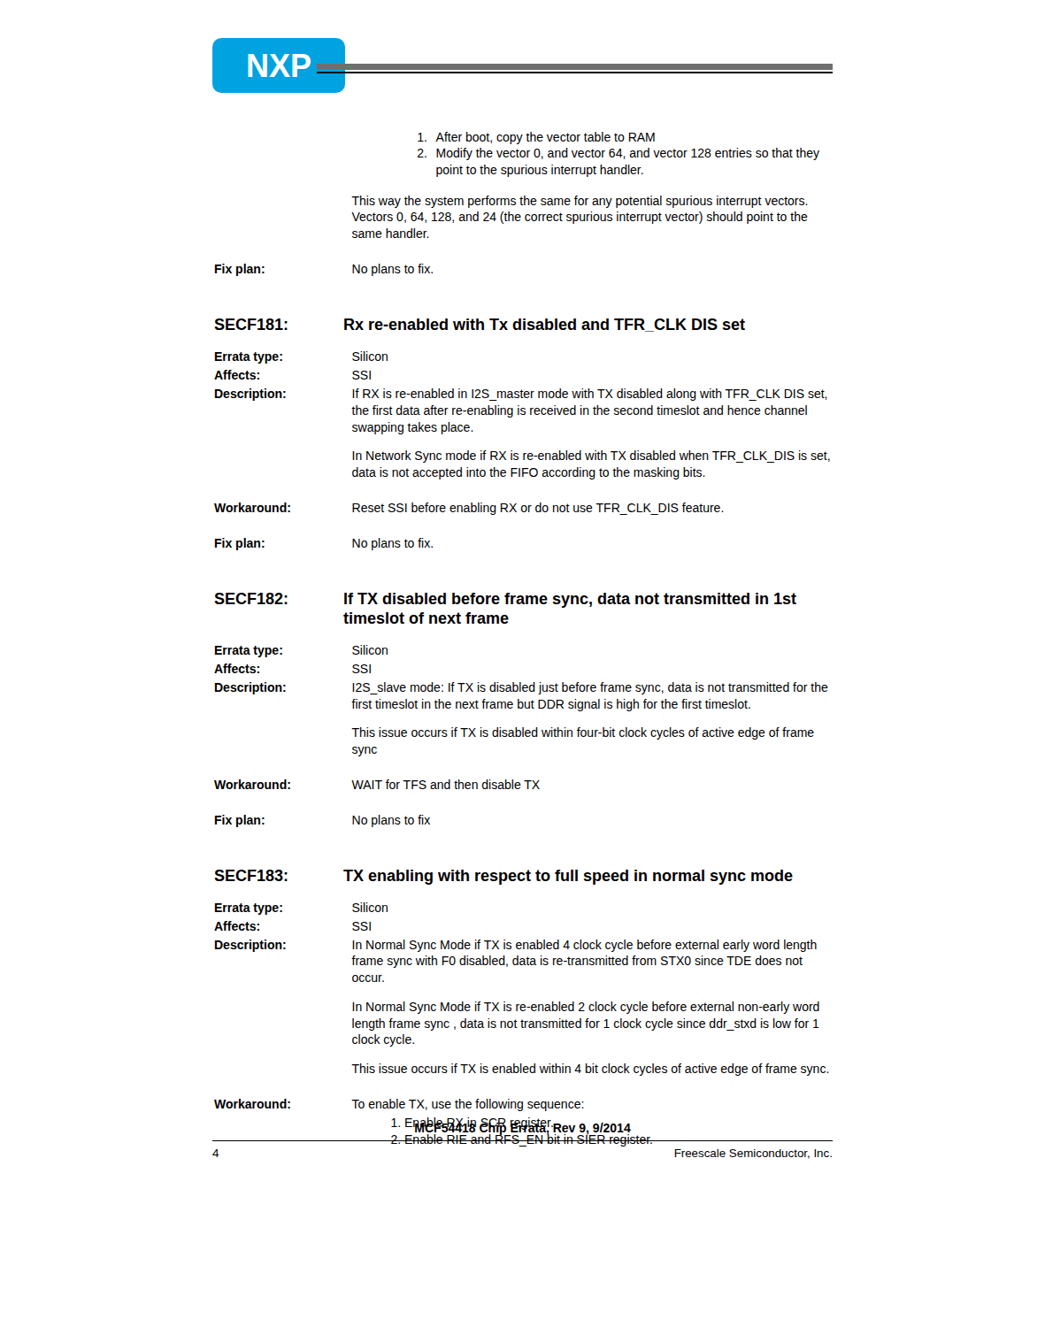NXP
After boot, copy the vector table to RAM
Modify the vector 0, and vector 64, and vector 128 entries so that they point to the spurious interrupt handler.
This way the system performs the same for any potential spurious interrupt vectors. Vectors 0, 64, 128, and 24 (the correct spurious interrupt vector) should point to the same handler.
Fix plan:
No plans to fix.
SECF181: Rx re-enabled with Tx disabled and TFR_CLK DIS set
Errata type:
Silicon
Affects:
SSI
Description:
If RX is re-enabled in I2S_master mode with TX disabled along with TFR_CLK DIS set, the first data after re-enabling is received in the second timeslot and hence channel swapping takes place.
In Network Sync mode if RX is re-enabled with TX disabled when TFR_CLK_DIS is set, data is not accepted into the FIFO according to the masking bits.
Workaround:
Reset SSI before enabling RX or do not use TFR_CLK_DIS feature.
Fix plan:
No plans to fix.
SECF182: If TX disabled before frame sync, data not transmitted in 1st timeslot of next frame
Errata type:
Silicon
Affects:
SSI
Description:
I2S_slave mode: If TX is disabled just before frame sync, data is not transmitted for the first timeslot in the next frame but DDR signal is high for the first timeslot.
This issue occurs if TX is disabled within four-bit clock cycles of active edge of frame sync
Workaround:
WAIT for TFS and then disable TX
Fix plan:
No plans to fix
SECF183: TX enabling with respect to full speed in normal sync mode
Errata type:
Silicon
Affects:
SSI
Description:
In Normal Sync Mode if TX is enabled 4 clock cycle before external early word length frame sync with F0 disabled, data is re-transmitted from STX0 since TDE does not occur.
In Normal Sync Mode if TX is re-enabled 2 clock cycle before external non-early word length frame sync , data is not transmitted for 1 clock cycle since ddr_stxd is low for 1 clock cycle.
This issue occurs if TX is enabled within 4 bit clock cycles of active edge of frame sync.
Workaround:
To enable TX, use the following sequence:
Enable RX in SCR register.
Enable RIE and RFS_EN bit in SIER register.
MCF54418 Chip Errata, Rev 9, 9/2014
4
Freescale Semiconductor, Inc.